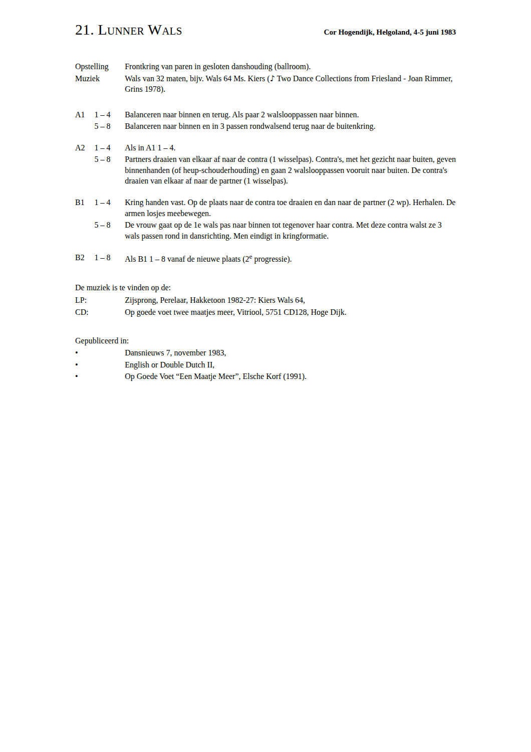21. Lunner Wals
Cor Hogendijk, Helgoland, 4-5 juni 1983
Opstelling
Frontkring van paren in gesloten danshouding (ballroom).
Muziek
Wals van 32 maten, bijv. Wals 64 Ms. Kiers (♪ Two Dance Collections from Friesland - Joan Rimmer, Grins 1978).
A1
1 – 4
Balanceren naar binnen en terug. Als paar 2 walslooppassen naar binnen.
5 – 8
Balanceren naar binnen en in 3 passen rondwalsend terug naar de buitenkring.
A2
1 – 4
Als in A1 1 – 4.
5 – 8
Partners draaien van elkaar af naar de contra (1 wisselpas). Contra's, met het gezicht naar buiten, geven binnenhanden (of heup-schouderhouding) en gaan 2 walslooppassen vooruit naar buiten. De contra's draaien van elkaar af naar de partner (1 wisselpas).
B1
1 – 4
Kring handen vast. Op de plaats naar de contra toe draaien en dan naar de partner (2 wp). Herhalen. De armen losjes meebewegen.
5 – 8
De vrouw gaat op de 1e wals pas naar binnen tot tegenover haar contra. Met deze contra walst ze 3 wals passen rond in dansrichting. Men eindigt in kringformatie.
B2
1 – 8
Als B1 1 – 8 vanaf de nieuwe plaats (2e progressie).
De muziek is te vinden op de:
LP:
Zijsprong, Perelaar, Hakketoon 1982-27: Kiers Wals 64,
CD:
Op goede voet twee maatjes meer, Vitriool, 5751 CD128, Hoge Dijk.
Gepubliceerd in:
•Dansnieuws 7, november 1983,
•English or Double Dutch II,
•Op Goede Voet “Een Maatje Meer”, Elsche Korf (1991).